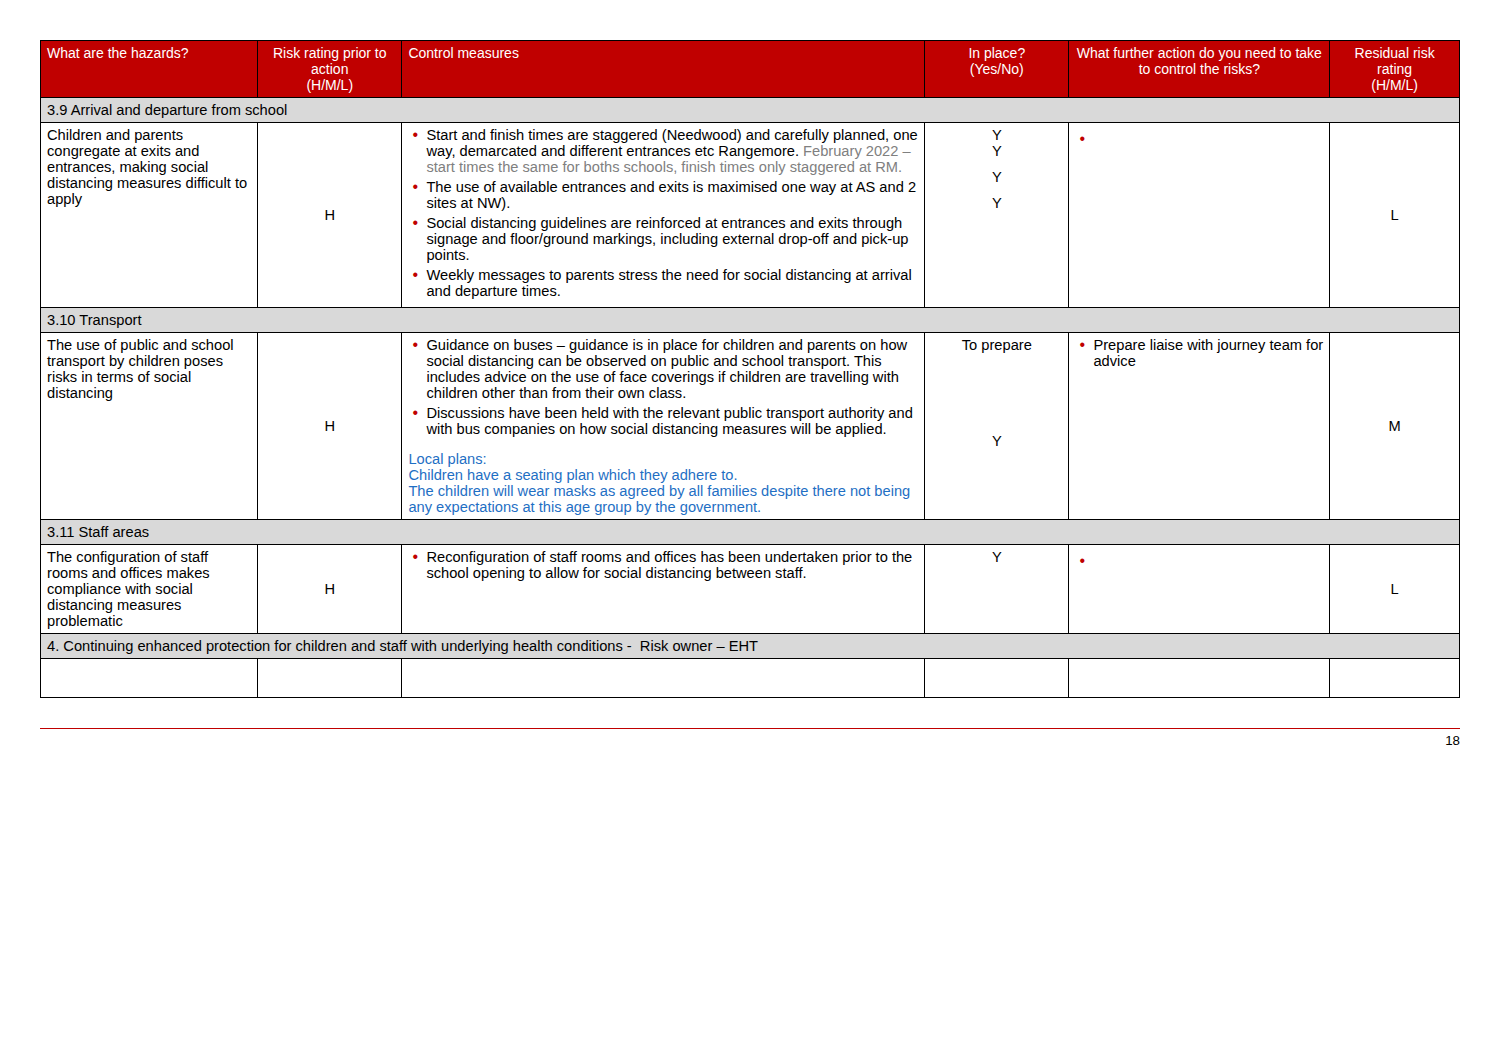| What are the hazards? | Risk rating prior to action (H/M/L) | Control measures | In place? (Yes/No) | What further action do you need to take to control the risks? | Residual risk rating (H/M/L) |
| --- | --- | --- | --- | --- | --- |
| 3.9 Arrival and departure from school |
| Children and parents congregate at exits and entrances, making social distancing measures difficult to apply | H | Start and finish times are staggered (Needwood) and carefully planned, one way, demarcated and different entrances etc Rangemore. February 2022 – start times the same for boths schools, finish times only staggered at RM. The use of available entrances and exits is maximised one way at AS and 2 sites at NW). Social distancing guidelines are reinforced at entrances and exits through signage and floor/ground markings, including external drop-off and pick-up points. Weekly messages to parents stress the need for social distancing at arrival and departure times. | Y Y Y Y | | L |
| 3.10 Transport |
| The use of public and school transport by children poses risks in terms of social distancing | H | Guidance on buses – guidance is in place for children and parents on how social distancing can be observed on public and school transport. This includes advice on the use of face coverings if children are travelling with children other than from their own class. Discussions have been held with the relevant public transport authority and with bus companies on how social distancing measures will be applied. Local plans: Children have a seating plan which they adhere to. The children will wear masks as agreed by all families despite there not being any expectations at this age group by the government. | To prepare Y | Prepare liaise with journey team for advice | M |
| 3.11 Staff areas |
| The configuration of staff rooms and offices makes compliance with social distancing measures problematic | H | Reconfiguration of staff rooms and offices has been undertaken prior to the school opening to allow for social distancing between staff. | Y | | L |
| 4. Continuing enhanced protection for children and staff with underlying health conditions - Risk owner – EHT |
18